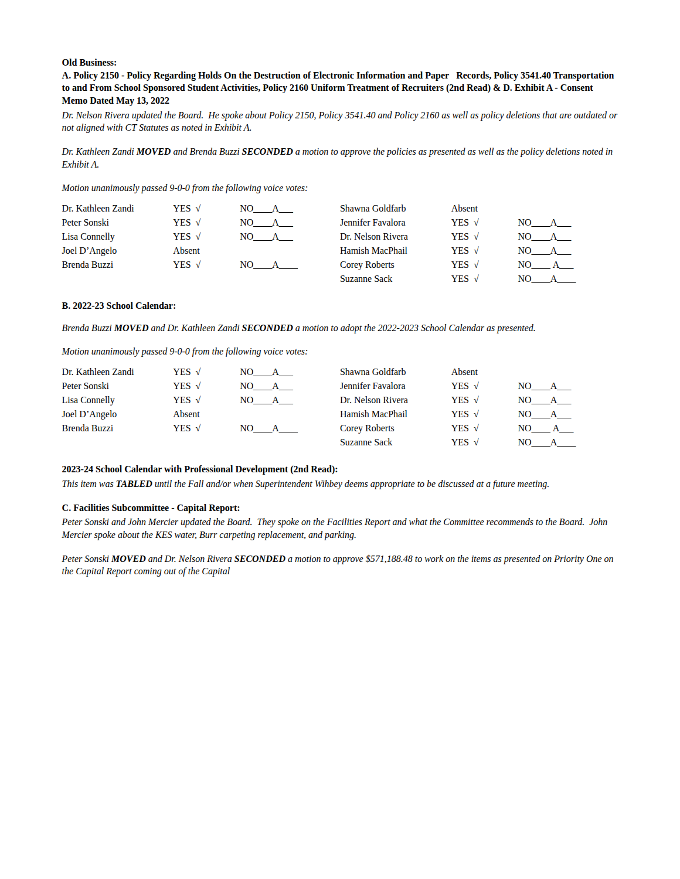Old Business:
A. Policy 2150 - Policy Regarding Holds On the Destruction of Electronic Information and Paper Records, Policy 3541.40 Transportation to and From School Sponsored Student Activities, Policy 2160 Uniform Treatment of Recruiters (2nd Read) & D. Exhibit A - Consent Memo Dated May 13, 2022
Dr. Nelson Rivera updated the Board. He spoke about Policy 2150, Policy 3541.40 and Policy 2160 as well as policy deletions that are outdated or not aligned with CT Statutes as noted in Exhibit A.
Dr. Kathleen Zandi MOVED and Brenda Buzzi SECONDED a motion to approve the policies as presented as well as the policy deletions noted in Exhibit A.
Motion unanimously passed 9-0-0 from the following voice votes:
| Dr. Kathleen Zandi | YES √ | NO ____ A ___ | Shawna Goldfarb | Absent | |
| Peter Sonski | YES √ | NO ____ A ___ | Jennifer Favalora | YES √ | NO ____ A ___ |
| Lisa Connelly | YES √ | NO ____ A ___ | Dr. Nelson Rivera | YES √ | NO ____ A ___ |
| Joel D’Angelo | Absent | | Hamish MacPhail | YES √ | NO ____ A ___ |
| Brenda Buzzi | YES √ | NO ____ A ____ | Corey Roberts | YES √ | NO ____ A ___ |
| | | | Suzanne Sack | YES √ | NO ____ A ____ |
B. 2022-23 School Calendar:
Brenda Buzzi MOVED and Dr. Kathleen Zandi SECONDED a motion to adopt the 2022-2023 School Calendar as presented.
Motion unanimously passed 9-0-0 from the following voice votes:
| Dr. Kathleen Zandi | YES √ | NO ____ A ___ | Shawna Goldfarb | Absent | |
| Peter Sonski | YES √ | NO ____ A ___ | Jennifer Favalora | YES √ | NO ____ A ___ |
| Lisa Connelly | YES √ | NO ____ A ___ | Dr. Nelson Rivera | YES √ | NO ____ A ___ |
| Joel D’Angelo | Absent | | Hamish MacPhail | YES √ | NO ____ A ___ |
| Brenda Buzzi | YES √ | NO ____ A ____ | Corey Roberts | YES √ | NO ____ A ___ |
| | | | Suzanne Sack | YES √ | NO ____ A ____ |
2023-24 School Calendar with Professional Development (2nd Read):
This item was TABLED until the Fall and/or when Superintendent Wihbey deems appropriate to be discussed at a future meeting.
C. Facilities Subcommittee - Capital Report:
Peter Sonski and John Mercier updated the Board. They spoke on the Facilities Report and what the Committee recommends to the Board. John Mercier spoke about the KES water, Burr carpeting replacement, and parking.
Peter Sonski MOVED and Dr. Nelson Rivera SECONDED a motion to approve $571,188.48 to work on the items as presented on Priority One on the Capital Report coming out of the Capital